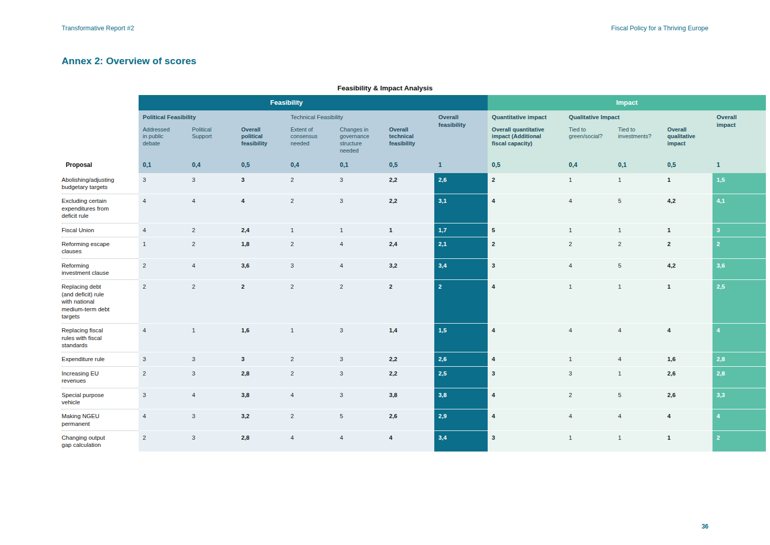Transformative Report #2
Fiscal Policy for a Thriving Europe
Annex 2: Overview of scores
Feasibility & Impact Analysis
| | Feasibility | | Impact |
| --- | --- | --- | --- |
| | Political Feasibility | Technical Feasibility | Overall feasibility | Quantitative impact | Qualitative Impact | Overall impact |
| | Addressed in public debate | Political Support | Overall political feasibility | Extent of consensus needed | Changes in governance structure needed | Overall technical feasibility | Overall quantitative impact (Additional fiscal capacity) | Tied to green/social? | Tied to investments? | Overall qualitative impact |
| Proposal | 0,1 | 0,4 | 0,5 | 0,4 | 0,1 | 0,5 | 1 | 0,5 | 0,4 | 0,1 | 0,5 | 1 |
| Abolishing/adjusting budgetary targets | 3 | 3 | 3 | 2 | 3 | 2,2 | 2,6 | 2 | 1 | 1 | 1 | 1,5 |
| Excluding certain expenditures from deficit rule | 4 | 4 | 4 | 2 | 3 | 2,2 | 3,1 | 4 | 4 | 5 | 4,2 | 4,1 |
| Fiscal Union | 4 | 2 | 2,4 | 1 | 1 | 1 | 1,7 | 5 | 1 | 1 | 1 | 3 |
| Reforming escape clauses | 1 | 2 | 1,8 | 2 | 4 | 2,4 | 2,1 | 2 | 2 | 2 | 2 | 2 |
| Reforming investment clause | 2 | 4 | 3,6 | 3 | 4 | 3,2 | 3,4 | 3 | 4 | 5 | 4,2 | 3,6 |
| Replacing debt (and deficit) rule with national medium-term debt targets | 2 | 2 | 2 | 2 | 2 | 2 | 2 | 4 | 1 | 1 | 1 | 2,5 |
| Replacing fiscal rules with fiscal standards | 4 | 1 | 1,6 | 1 | 3 | 1,4 | 1,5 | 4 | 4 | 4 | 4 | 4 |
| Expenditure rule | 3 | 3 | 3 | 2 | 3 | 2,2 | 2,6 | 4 | 1 | 4 | 1,6 | 2,8 |
| Increasing EU revenues | 2 | 3 | 2,8 | 2 | 3 | 2,2 | 2,5 | 3 | 3 | 1 | 2,6 | 2,8 |
| Special purpose vehicle | 3 | 4 | 3,8 | 4 | 3 | 3,8 | 3,8 | 4 | 2 | 5 | 2,6 | 3,3 |
| Making NGEU permanent | 4 | 3 | 3,2 | 2 | 5 | 2,6 | 2,9 | 4 | 4 | 4 | 4 | 4 |
| Changing output gap calculation | 2 | 3 | 2,8 | 4 | 4 | 4 | 3,4 | 3 | 1 | 1 | 1 | 2 |
36